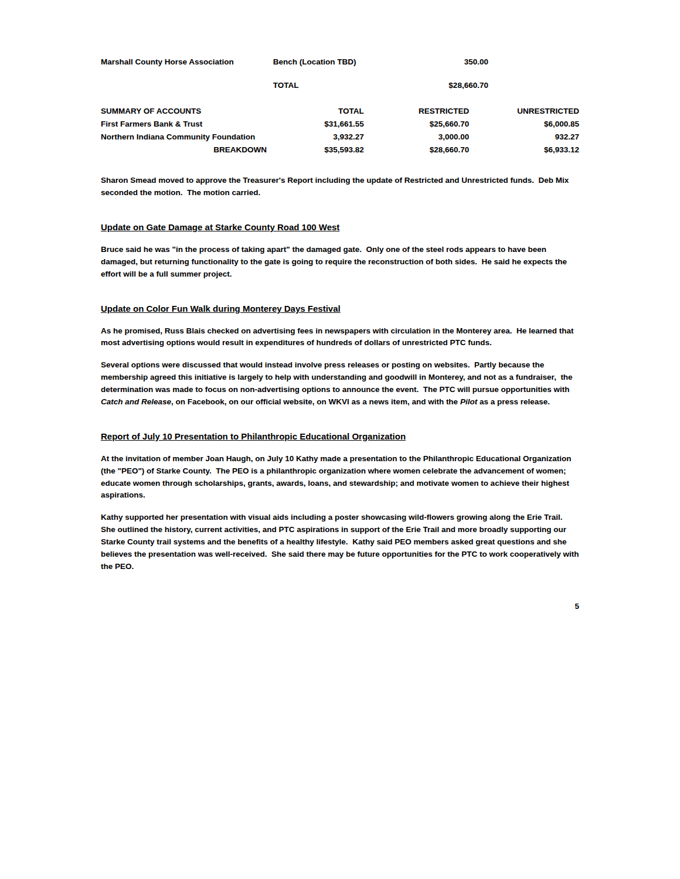| Marshall County Horse Association | Bench (Location TBD) | 350.00 | |
| | TOTAL | $28,660.70 | |
| SUMMARY OF ACCOUNTS | TOTAL | RESTRICTED | UNRESTRICTED |
| First Farmers Bank & Trust | $31,661.55 | $25,660.70 | $6,000.85 |
| Northern Indiana Community Foundation | 3,932.27 | 3,000.00 | 932.27 |
| BREAKDOWN | $35,593.82 | $28,660.70 | $6,933.12 |
Sharon Smead moved to approve the Treasurer's Report including the update of Restricted and Unrestricted funds. Deb Mix seconded the motion. The motion carried.
Update on Gate Damage at Starke County Road 100 West
Bruce said he was "in the process of taking apart" the damaged gate. Only one of the steel rods appears to have been damaged, but returning functionality to the gate is going to require the reconstruction of both sides. He said he expects the effort will be a full summer project.
Update on Color Fun Walk during Monterey Days Festival
As he promised, Russ Blais checked on advertising fees in newspapers with circulation in the Monterey area. He learned that most advertising options would result in expenditures of hundreds of dollars of unrestricted PTC funds.
Several options were discussed that would instead involve press releases or posting on websites. Partly because the membership agreed this initiative is largely to help with understanding and goodwill in Monterey, and not as a fundraiser, the determination was made to focus on non-advertising options to announce the event. The PTC will pursue opportunities with Catch and Release, on Facebook, on our official website, on WKVI as a news item, and with the Pilot as a press release.
Report of July 10 Presentation to Philanthropic Educational Organization
At the invitation of member Joan Haugh, on July 10 Kathy made a presentation to the Philanthropic Educational Organization (the "PEO") of Starke County. The PEO is a philanthropic organization where women celebrate the advancement of women; educate women through scholarships, grants, awards, loans, and stewardship; and motivate women to achieve their highest aspirations.
Kathy supported her presentation with visual aids including a poster showcasing wild-flowers growing along the Erie Trail. She outlined the history, current activities, and PTC aspirations in support of the Erie Trail and more broadly supporting our Starke County trail systems and the benefits of a healthy lifestyle. Kathy said PEO members asked great questions and she believes the presentation was well-received. She said there may be future opportunities for the PTC to work cooperatively with the PEO.
5